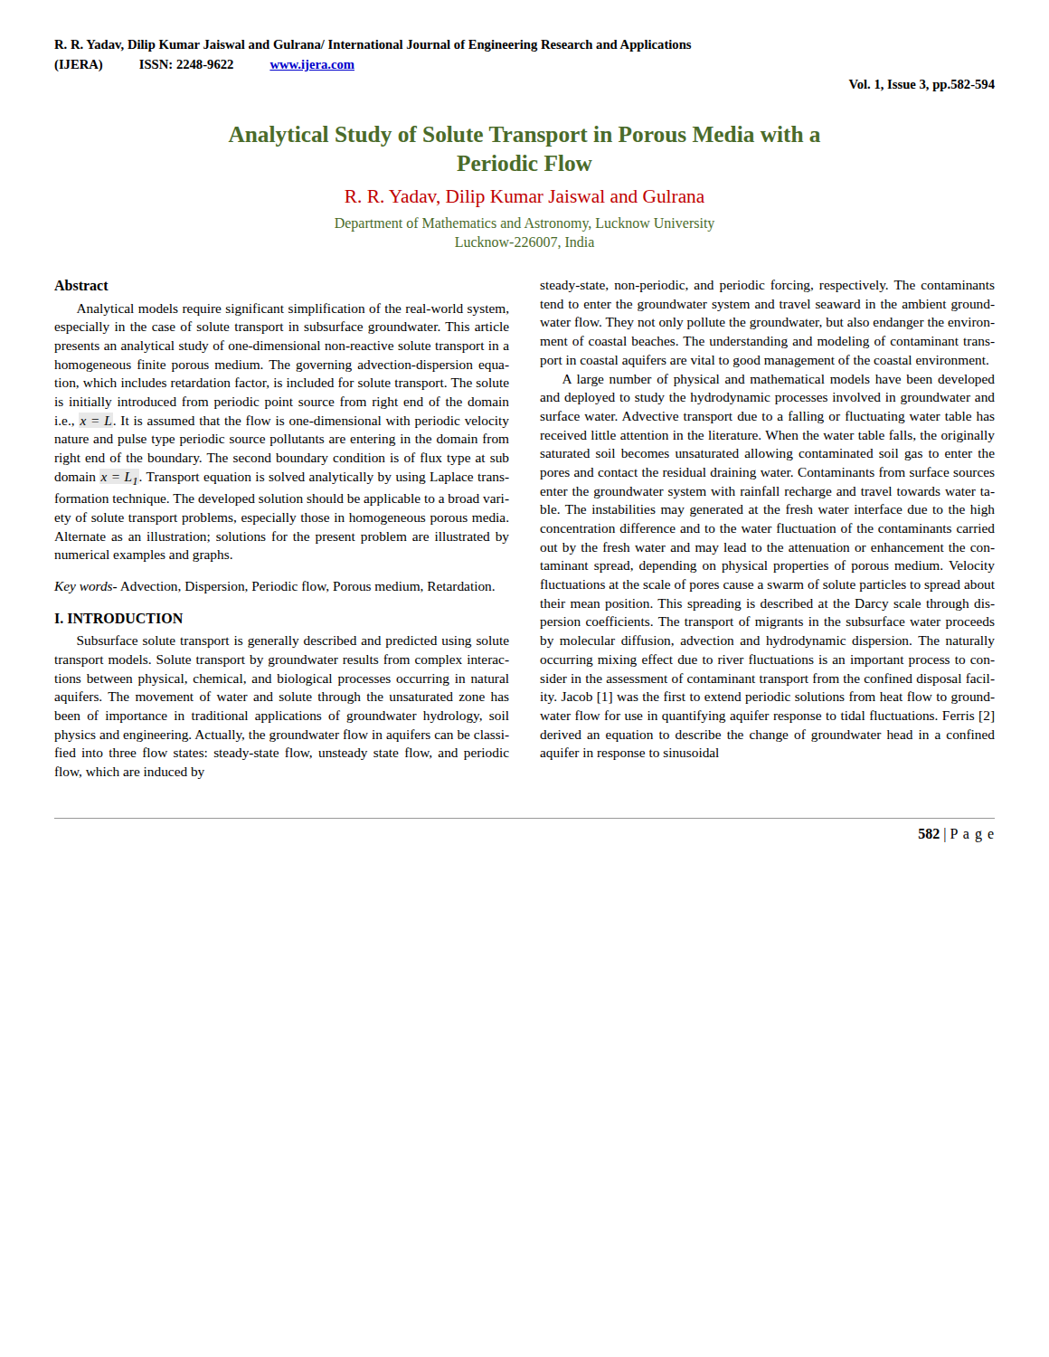R. R. Yadav, Dilip Kumar Jaiswal and Gulrana/ International Journal of Engineering Research and Applications
(IJERA) ISSN: 2248-9622 www.ijera.com
Vol. 1, Issue 3, pp.582-594
Analytical Study of Solute Transport in Porous Media with a
Periodic Flow
R. R. Yadav, Dilip Kumar Jaiswal and Gulrana
Department of Mathematics and Astronomy, Lucknow University
Lucknow-226007, India
Abstract
Analytical models require significant simplification of the real-world system, especially in the case of solute transport in subsurface groundwater. This article presents an analytical study of one-dimensional non-reactive solute transport in a homogeneous finite porous medium. The governing advection-dispersion equation, which includes retardation factor, is included for solute transport. The solute is initially introduced from periodic point source from right end of the domain i.e., x = L. It is assumed that the flow is one-dimensional with periodic velocity nature and pulse type periodic source pollutants are entering in the domain from right end of the boundary. The second boundary condition is of flux type at sub domain x = L1. Transport equation is solved analytically by using Laplace transformation technique. The developed solution should be applicable to a broad variety of solute transport problems, especially those in homogeneous porous media. Alternate as an illustration; solutions for the present problem are illustrated by numerical examples and graphs.
Key words- Advection, Dispersion, Periodic flow, Porous medium, Retardation.
I. INTRODUCTION
Subsurface solute transport is generally described and predicted using solute transport models. Solute transport by groundwater results from complex interactions between physical, chemical, and biological processes occurring in natural aquifers. The movement of water and solute through the unsaturated zone has been of importance in traditional applications of groundwater hydrology, soil physics and engineering. Actually, the groundwater flow in aquifers can be classified into three flow states: steady-state flow, unsteady state flow, and periodic flow, which are induced by
steady-state, non-periodic, and periodic forcing, respectively. The contaminants tend to enter the groundwater system and travel seaward in the ambient groundwater flow. They not only pollute the groundwater, but also endanger the environment of coastal beaches. The understanding and modeling of contaminant transport in coastal aquifers are vital to good management of the coastal environment.
A large number of physical and mathematical models have been developed and deployed to study the hydrodynamic processes involved in groundwater and surface water. Advective transport due to a falling or fluctuating water table has received little attention in the literature. When the water table falls, the originally saturated soil becomes unsaturated allowing contaminated soil gas to enter the pores and contact the residual draining water. Contaminants from surface sources enter the groundwater system with rainfall recharge and travel towards water table. The instabilities may generated at the fresh water interface due to the high concentration difference and to the water fluctuation of the contaminants carried out by the fresh water and may lead to the attenuation or enhancement the contaminant spread, depending on physical properties of porous medium. Velocity fluctuations at the scale of pores cause a swarm of solute particles to spread about their mean position. This spreading is described at the Darcy scale through dispersion coefficients. The transport of migrants in the subsurface water proceeds by molecular diffusion, advection and hydrodynamic dispersion. The naturally occurring mixing effect due to river fluctuations is an important process to consider in the assessment of contaminant transport from the confined disposal facility. Jacob [1] was the first to extend periodic solutions from heat flow to groundwater flow for use in quantifying aquifer response to tidal fluctuations. Ferris [2] derived an equation to describe the change of groundwater head in a confined aquifer in response to sinusoidal
582 | P a g e